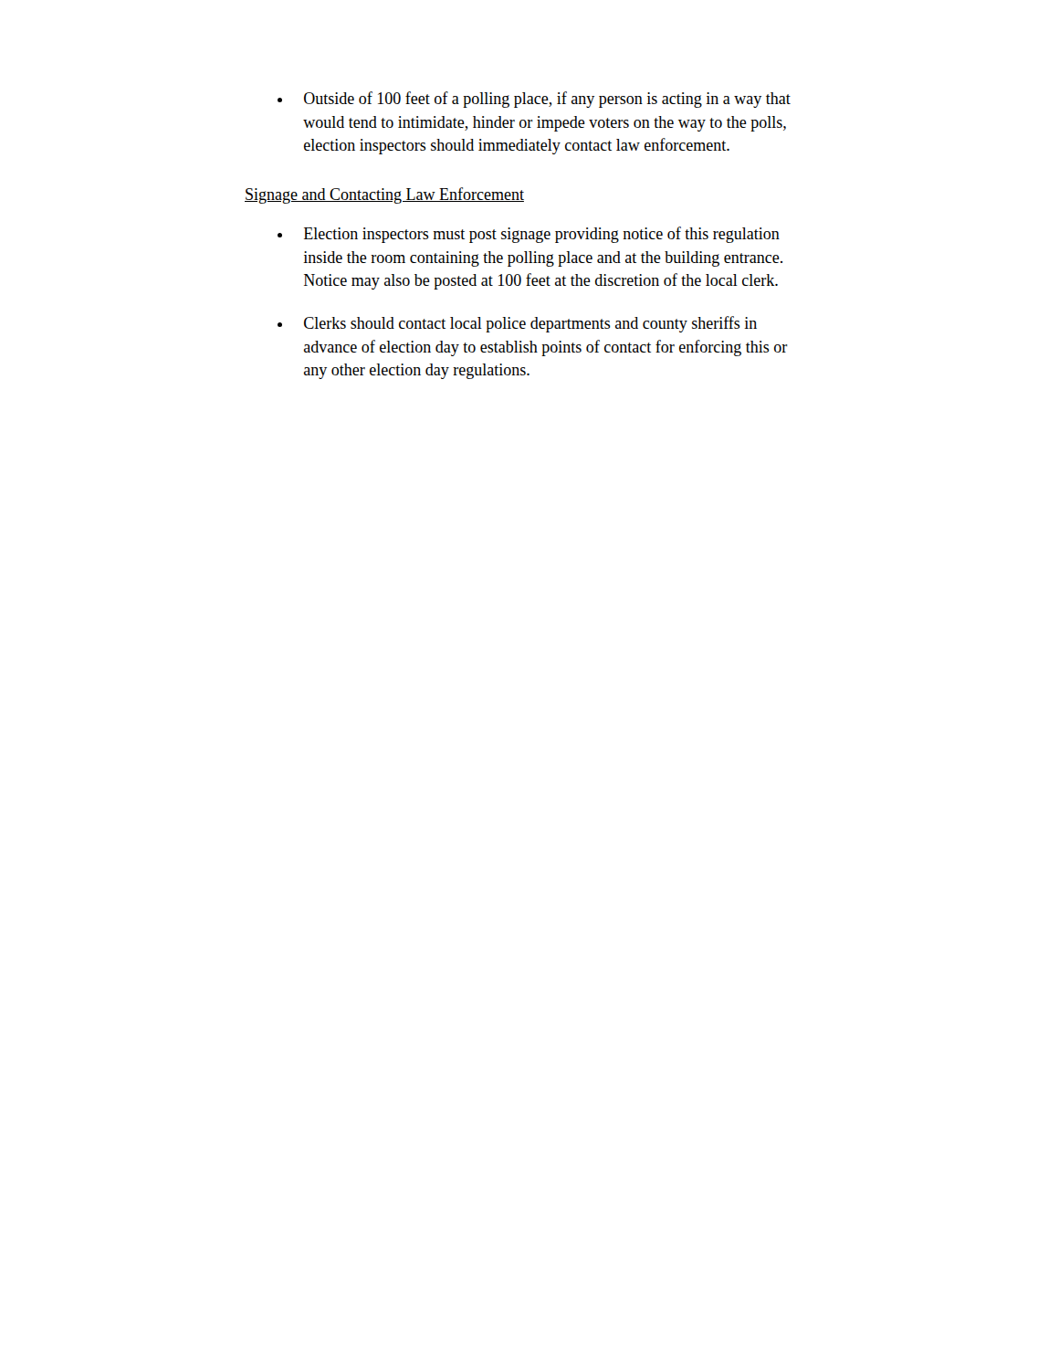Outside of 100 feet of a polling place, if any person is acting in a way that would tend to intimidate, hinder or impede voters on the way to the polls, election inspectors should immediately contact law enforcement.
Signage and Contacting Law Enforcement
Election inspectors must post signage providing notice of this regulation inside the room containing the polling place and at the building entrance. Notice may also be posted at 100 feet at the discretion of the local clerk.
Clerks should contact local police departments and county sheriffs in advance of election day to establish points of contact for enforcing this or any other election day regulations.